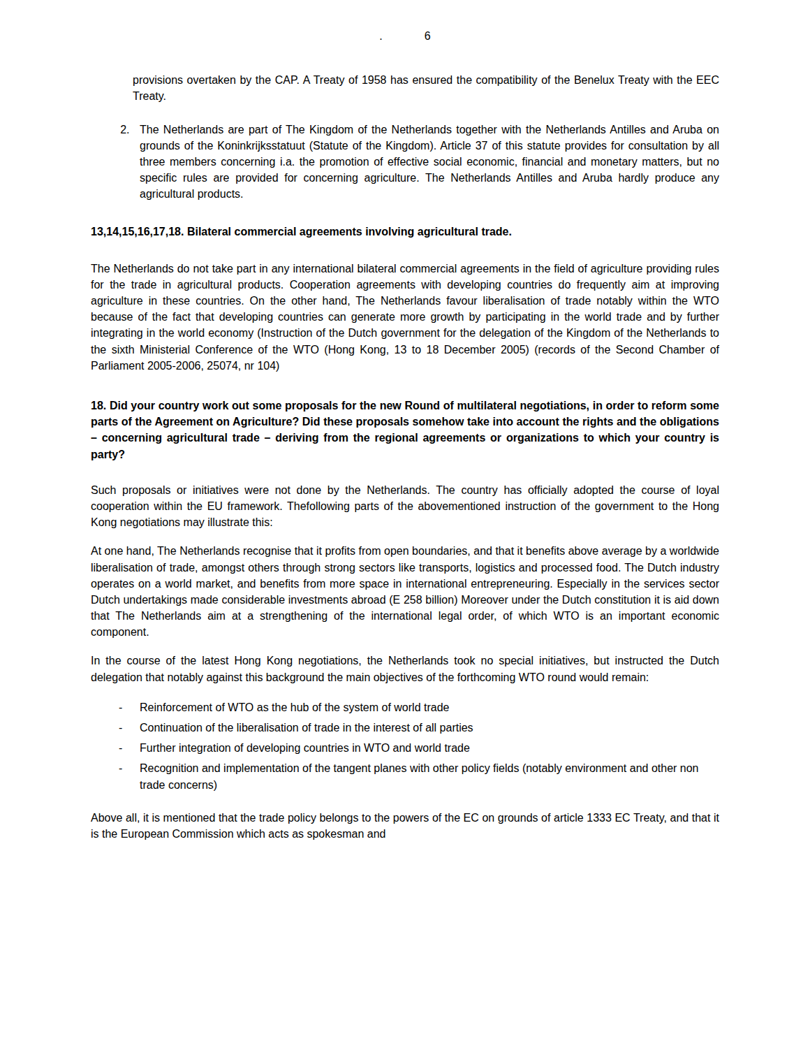. 6
provisions overtaken by the CAP. A Treaty of 1958 has ensured the compatibility of the Benelux Treaty with the EEC Treaty.
The Netherlands are part of The Kingdom of the Netherlands together with the Netherlands Antilles and Aruba on grounds of the Koninkrijksstatuut (Statute of the Kingdom). Article 37 of this statute provides for consultation by all three members concerning i.a. the promotion of effective social economic, financial and monetary matters, but no specific rules are provided for concerning agriculture. The Netherlands Antilles and Aruba hardly produce any agricultural products.
13,14,15,16,17,18. Bilateral commercial agreements involving agricultural trade.
The Netherlands do not take part in any international bilateral commercial agreements in the field of agriculture providing rules for the trade in agricultural products. Cooperation agreements with developing countries do frequently aim at improving agriculture in these countries. On the other hand, The Netherlands favour liberalisation of trade notably within the WTO because of the fact that developing countries can generate more growth by participating in the world trade and by further integrating in the world economy (Instruction of the Dutch government for the delegation of the Kingdom of the Netherlands to the sixth Ministerial Conference of the WTO (Hong Kong, 13 to 18 December 2005) (records of the Second Chamber of Parliament 2005-2006, 25074, nr 104)
18. Did your country work out some proposals for the new Round of multilateral negotiations, in order to reform some parts of the Agreement on Agriculture? Did these proposals somehow take into account the rights and the obligations – concerning agricultural trade – deriving from the regional agreements or organizations to which your country is party?
Such proposals or initiatives were not done by the Netherlands. The country has officially adopted the course of loyal cooperation within the EU framework. Thefollowing parts of the abovementioned instruction of the government to the Hong Kong negotiations may illustrate this:
At one hand, The Netherlands recognise that it profits from open boundaries, and that it benefits above average by a worldwide liberalisation of trade, amongst others through strong sectors like transports, logistics and processed food. The Dutch industry operates on a world market, and benefits from more space in international entrepreneuring. Especially in the services sector Dutch undertakings made considerable investments abroad (E 258 billion) Moreover under the Dutch constitution it is aid down that The Netherlands aim at a strengthening of the international legal order, of which WTO is an important economic component.
In the course of the latest Hong Kong negotiations, the Netherlands took no special initiatives, but instructed the Dutch delegation that notably against this background the main objectives of the forthcoming WTO round would remain:
Reinforcement of WTO as the hub of the system of world trade
Continuation of the liberalisation of trade in the interest of all parties
Further integration of developing countries in WTO and world trade
Recognition and implementation of the tangent planes with other policy fields (notably environment and other non trade concerns)
Above all, it is mentioned that the trade policy belongs to the powers of the EC on grounds of article 1333 EC Treaty, and that it is the European Commission which acts as spokesman and